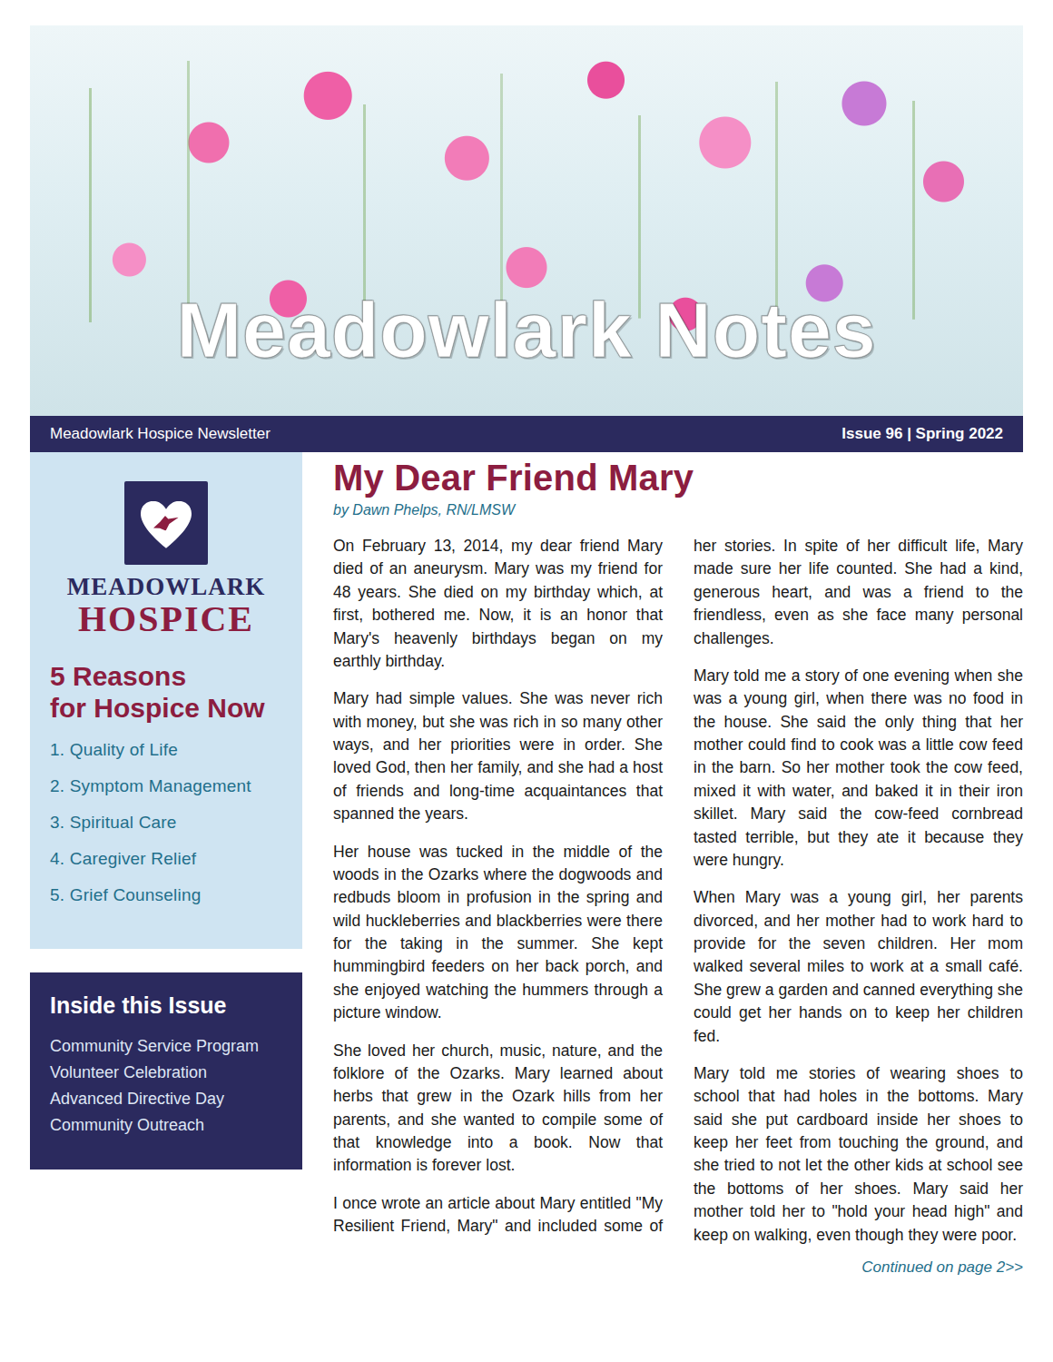Meadowlark Notes
Meadowlark Hospice Newsletter Issue 96 | Spring 2022
MEADOWLARK
HOSPICE
5 Reasons
for Hospice Now
1. Quality of Life
2. Symptom Management
3. Spiritual Care
4. Caregiver Relief
5. Grief Counseling
Inside this Issue
Community Service Program
Volunteer Celebration
Advanced Directive Day
Community Outreach
My Dear Friend Mary
by Dawn Phelps, RN/LMSW
On February 13, 2014, my dear friend Mary died of an aneurysm. Mary was my friend for 48 years. She died on my birthday which, at first, bothered me. Now, it is an honor that Mary's heavenly birthdays began on my earthly birthday.
Mary had simple values. She was never rich with money, but she was rich in so many other ways, and her priorities were in order. She loved God, then her family, and she had a host of friends and long-time acquaintances that spanned the years.
Her house was tucked in the middle of the woods in the Ozarks where the dogwoods and redbuds bloom in profusion in the spring and wild huckleberries and blackberries were there for the taking in the summer. She kept hummingbird feeders on her back porch, and she enjoyed watching the hummers through a picture window.
She loved her church, music, nature, and the folklore of the Ozarks. Mary learned about herbs that grew in the Ozark hills from her parents, and she wanted to compile some of that knowledge into a book. Now that information is forever lost.
I once wrote an article about Mary entitled "My Resilient Friend, Mary" and included some of her stories. In spite of her difficult life, Mary made sure her life counted. She had a kind, generous heart, and was a friend to the friendless, even as she face many personal challenges.
Mary told me a story of one evening when she was a young girl, when there was no food in the house. She said the only thing that her mother could find to cook was a little cow feed in the barn. So her mother took the cow feed, mixed it with water, and baked it in their iron skillet. Mary said the cow-feed cornbread tasted terrible, but they ate it because they were hungry.
When Mary was a young girl, her parents divorced, and her mother had to work hard to provide for the seven children. Her mom walked several miles to work at a small café. She grew a garden and canned everything she could get her hands on to keep her children fed.
Mary told me stories of wearing shoes to school that had holes in the bottoms. Mary said she put cardboard inside her shoes to keep her feet from touching the ground, and she tried to not let the other kids at school see the bottoms of her shoes. Mary said her mother told her to "hold your head high" and keep on walking, even though they were poor.
Continued on page 2>>